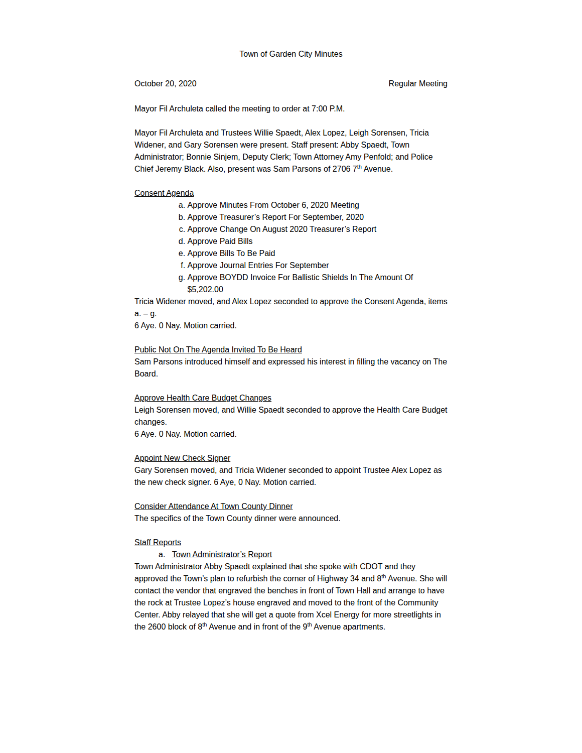Town of Garden City Minutes
October 20, 2020 Regular Meeting
Mayor Fil Archuleta called the meeting to order at 7:00 P.M.
Mayor Fil Archuleta and Trustees Willie Spaedt, Alex Lopez, Leigh Sorensen, Tricia Widener, and Gary Sorensen were present. Staff present: Abby Spaedt, Town Administrator; Bonnie Sinjem, Deputy Clerk; Town Attorney Amy Penfold; and Police Chief Jeremy Black. Also, present was Sam Parsons of 2706 7th Avenue.
Consent Agenda
Approve Minutes From October 6, 2020 Meeting
Approve Treasurer’s Report For September, 2020
Approve Change On August 2020 Treasurer’s Report
Approve Paid Bills
Approve Bills To Be Paid
Approve Journal Entries For September
Approve BOYDD Invoice For Ballistic Shields In The Amount Of $5,202.00
Tricia Widener moved, and Alex Lopez seconded to approve the Consent Agenda, items a. – g.
6 Aye. 0 Nay. Motion carried.
Public Not On The Agenda Invited To Be Heard
Sam Parsons introduced himself and expressed his interest in filling the vacancy on The Board.
Approve Health Care Budget Changes
Leigh Sorensen moved, and Willie Spaedt seconded to approve the Health Care Budget changes.
6 Aye. 0 Nay. Motion carried.
Appoint New Check Signer
Gary Sorensen moved, and Tricia Widener seconded to appoint Trustee Alex Lopez as the new check signer. 6 Aye, 0 Nay. Motion carried.
Consider Attendance At Town County Dinner
The specifics of the Town County dinner were announced.
Staff Reports
a. Town Administrator’s Report
Town Administrator Abby Spaedt explained that she spoke with CDOT and they approved the Town’s plan to refurbish the corner of Highway 34 and 8th Avenue. She will contact the vendor that engraved the benches in front of Town Hall and arrange to have the rock at Trustee Lopez’s house engraved and moved to the front of the Community Center. Abby relayed that she will get a quote from Xcel Energy for more streetlights in the 2600 block of 8th Avenue and in front of the 9th Avenue apartments.